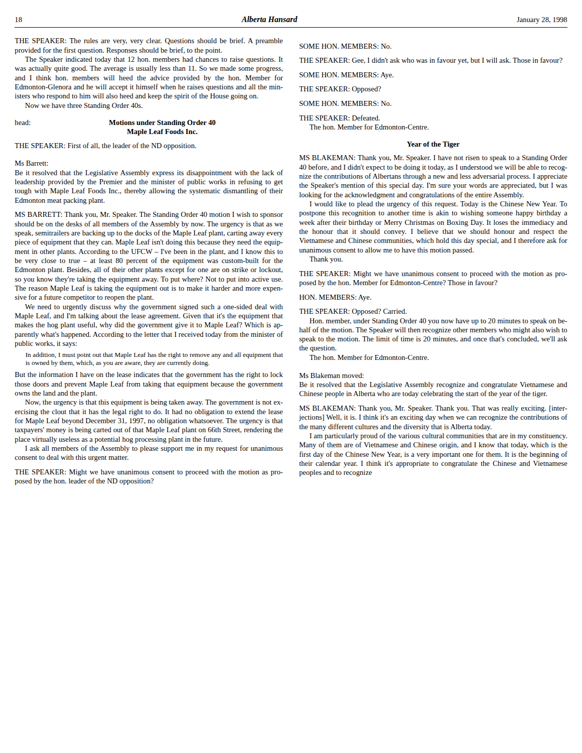18 Alberta Hansard January 28, 1998
THE SPEAKER: The rules are very, very clear. Questions should be brief. A preamble provided for the first question. Responses should be brief, to the point.
The Speaker indicated today that 12 hon. members had chances to raise questions. It was actually quite good. The average is usually less than 11. So we made some progress, and I think hon. members will heed the advice provided by the hon. Member for Edmonton-Glenora and he will accept it himself when he raises questions and all the ministers who respond to him will also heed and keep the spirit of the House going on.
Now we have three Standing Order 40s.
head: Motions under Standing Order 40Maple Leaf Foods Inc.
THE SPEAKER: First of all, the leader of the ND opposition.
Ms Barrett:
Be it resolved that the Legislative Assembly express its disappointment with the lack of leadership provided by the Premier and the minister of public works in refusing to get tough with Maple Leaf Foods Inc., thereby allowing the systematic dismantling of their Edmonton meat packing plant.
MS BARRETT: Thank you, Mr. Speaker. The Standing Order 40 motion I wish to sponsor should be on the desks of all members of the Assembly by now. The urgency is that as we speak, semitrailers are backing up to the docks of the Maple Leaf plant, carting away every piece of equipment that they can. Maple Leaf isn't doing this because they need the equipment in other plants. According to the UFCW – I've been in the plant, and I know this to be very close to true – at least 80 percent of the equipment was custom-built for the Edmonton plant. Besides, all of their other plants except for one are on strike or lockout, so you know they're taking the equipment away. To put where? Not to put into active use. The reason Maple Leaf is taking the equipment out is to make it harder and more expensive for a future competitor to reopen the plant.
We need to urgently discuss why the government signed such a one-sided deal with Maple Leaf, and I'm talking about the lease agreement. Given that it's the equipment that makes the hog plant useful, why did the government give it to Maple Leaf? Which is apparently what's happened. According to the letter that I received today from the minister of public works, it says:
In addition, I must point out that Maple Leaf has the right to remove any and all equipment that is owned by them, which, as you are aware, they are currently doing.
But the information I have on the lease indicates that the government has the right to lock those doors and prevent Maple Leaf from taking that equipment because the government owns the land and the plant.
Now, the urgency is that this equipment is being taken away. The government is not exercising the clout that it has the legal right to do. It had no obligation to extend the lease for Maple Leaf beyond December 31, 1997, no obligation whatsoever. The urgency is that taxpayers' money is being carted out of that Maple Leaf plant on 66th Street, rendering the place virtually useless as a potential hog processing plant in the future.
I ask all members of the Assembly to please support me in my request for unanimous consent to deal with this urgent matter.
THE SPEAKER: Might we have unanimous consent to proceed with the motion as proposed by the hon. leader of the ND opposition?
SOME HON. MEMBERS: No.
THE SPEAKER: Gee, I didn't ask who was in favour yet, but I will ask. Those in favour?
SOME HON. MEMBERS: Aye.
THE SPEAKER: Opposed?
SOME HON. MEMBERS: No.
THE SPEAKER: Defeated.
The hon. Member for Edmonton-Centre.
Year of the Tiger
MS BLAKEMAN: Thank you, Mr. Speaker. I have not risen to speak to a Standing Order 40 before, and I didn't expect to be doing it today, as I understood we will be able to recognize the contributions of Albertans through a new and less adversarial process. I appreciate the Speaker's mention of this special day. I'm sure your words are appreciated, but I was looking for the acknowledgment and congratulations of the entire Assembly.
I would like to plead the urgency of this request. Today is the Chinese New Year. To postpone this recognition to another time is akin to wishing someone happy birthday a week after their birthday or Merry Christmas on Boxing Day. It loses the immediacy and the honour that it should convey. I believe that we should honour and respect the Vietnamese and Chinese communities, which hold this day special, and I therefore ask for unanimous consent to allow me to have this motion passed.
Thank you.
THE SPEAKER: Might we have unanimous consent to proceed with the motion as proposed by the hon. Member for Edmonton-Centre? Those in favour?
HON. MEMBERS: Aye.
THE SPEAKER: Opposed? Carried.
Hon. member, under Standing Order 40 you now have up to 20 minutes to speak on behalf of the motion. The Speaker will then recognize other members who might also wish to speak to the motion. The limit of time is 20 minutes, and once that's concluded, we'll ask the question.
The hon. Member for Edmonton-Centre.
Ms Blakeman moved:
Be it resolved that the Legislative Assembly recognize and congratulate Vietnamese and Chinese people in Alberta who are today celebrating the start of the year of the tiger.
MS BLAKEMAN: Thank you, Mr. Speaker. Thank you. That was really exciting. [interjections] Well, it is. I think it's an exciting day when we can recognize the contributions of the many different cultures and the diversity that is Alberta today.
I am particularly proud of the various cultural communities that are in my constituency. Many of them are of Vietnamese and Chinese origin, and I know that today, which is the first day of the Chinese New Year, is a very important one for them. It is the beginning of their calendar year. I think it's appropriate to congratulate the Chinese and Vietnamese peoples and to recognize